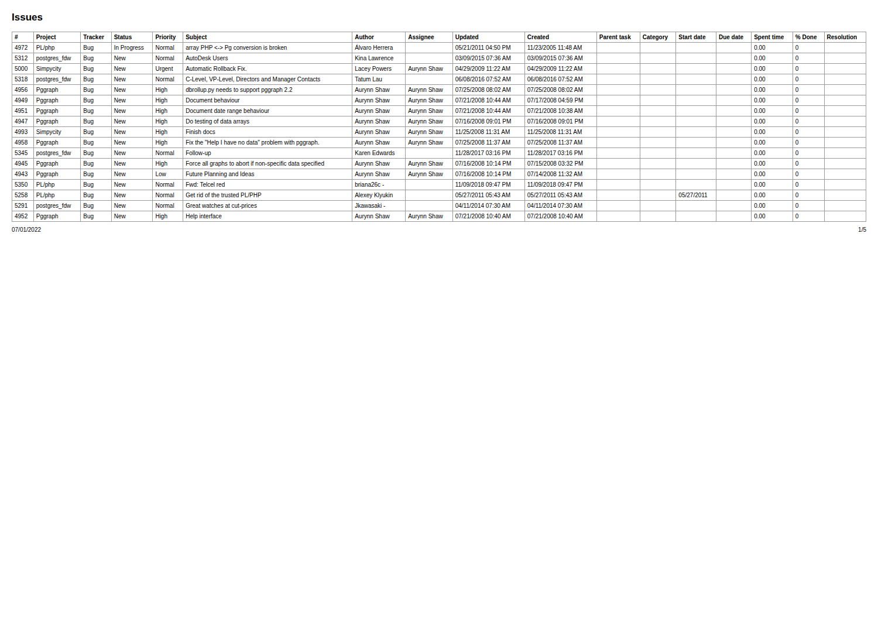Issues
| # | Project | Tracker | Status | Priority | Subject | Author | Assignee | Updated | Created | Parent task | Category | Start date | Due date | Spent time | % Done | Resolution |
| --- | --- | --- | --- | --- | --- | --- | --- | --- | --- | --- | --- | --- | --- | --- | --- | --- |
| 4972 | PL/php | Bug | In Progress | Normal | array PHP <-> Pg conversion is broken | Álvaro Herrera | | 05/21/2011 04:50 PM | 11/23/2005 11:48 AM | | | | | 0.00 | 0 | |
| 5312 | postgres_fdw | Bug | New | Normal | AutoDesk Users | Kina Lawrence | | 03/09/2015 07:36 AM | 03/09/2015 07:36 AM | | | | | 0.00 | 0 | |
| 5000 | Simpycity | Bug | New | Urgent | Automatic Rollback Fix. | Lacey Powers | Aurynn Shaw | 04/29/2009 11:22 AM | 04/29/2009 11:22 AM | | | | | 0.00 | 0 | |
| 5318 | postgres_fdw | Bug | New | Normal | C-Level, VP-Level, Directors and Manager Contacts | Tatum Lau | | 06/08/2016 07:52 AM | 06/08/2016 07:52 AM | | | | | 0.00 | 0 | |
| 4956 | Pggraph | Bug | New | High | dbrollup.py needs to support pggraph 2.2 | Aurynn Shaw | Aurynn Shaw | 07/25/2008 08:02 AM | 07/25/2008 08:02 AM | | | | | 0.00 | 0 | |
| 4949 | Pggraph | Bug | New | High | Document behaviour | Aurynn Shaw | Aurynn Shaw | 07/21/2008 10:44 AM | 07/17/2008 04:59 PM | | | | | 0.00 | 0 | |
| 4951 | Pggraph | Bug | New | High | Document date range behaviour | Aurynn Shaw | Aurynn Shaw | 07/21/2008 10:44 AM | 07/21/2008 10:38 AM | | | | | 0.00 | 0 | |
| 4947 | Pggraph | Bug | New | High | Do testing of data arrays | Aurynn Shaw | Aurynn Shaw | 07/16/2008 09:01 PM | 07/16/2008 09:01 PM | | | | | 0.00 | 0 | |
| 4993 | Simpycity | Bug | New | High | Finish docs | Aurynn Shaw | Aurynn Shaw | 11/25/2008 11:31 AM | 11/25/2008 11:31 AM | | | | | 0.00 | 0 | |
| 4958 | Pggraph | Bug | New | High | Fix the "Help I have no data" problem with pggraph. | Aurynn Shaw | Aurynn Shaw | 07/25/2008 11:37 AM | 07/25/2008 11:37 AM | | | | | 0.00 | 0 | |
| 5345 | postgres_fdw | Bug | New | Normal | Follow-up | Karen Edwards | | 11/28/2017 03:16 PM | 11/28/2017 03:16 PM | | | | | 0.00 | 0 | |
| 4945 | Pggraph | Bug | New | High | Force all graphs to abort if non-specific data specified | Aurynn Shaw | Aurynn Shaw | 07/16/2008 10:14 PM | 07/15/2008 03:32 PM | | | | | 0.00 | 0 | |
| 4943 | Pggraph | Bug | New | Low | Future Planning and Ideas | Aurynn Shaw | Aurynn Shaw | 07/16/2008 10:14 PM | 07/14/2008 11:32 AM | | | | | 0.00 | 0 | |
| 5350 | PL/php | Bug | New | Normal | Fwd: Telcel red | briana26c - | | 11/09/2018 09:47 PM | 11/09/2018 09:47 PM | | | | | 0.00 | 0 | |
| 5258 | PL/php | Bug | New | Normal | Get rid of the trusted PL/PHP | Alexey Klyukin | | 05/27/2011 05:43 AM | 05/27/2011 05:43 AM | | | 05/27/2011 | | 0.00 | 0 | |
| 5291 | postgres_fdw | Bug | New | Normal | Great watches at cut-prices | Jkawasaki - | | 04/11/2014 07:30 AM | 04/11/2014 07:30 AM | | | | | 0.00 | 0 | |
| 4952 | Pggraph | Bug | New | High | Help interface | Aurynn Shaw | Aurynn Shaw | 07/21/2008 10:40 AM | 07/21/2008 10:40 AM | | | | | 0.00 | 0 | |
07/01/2022 1/5